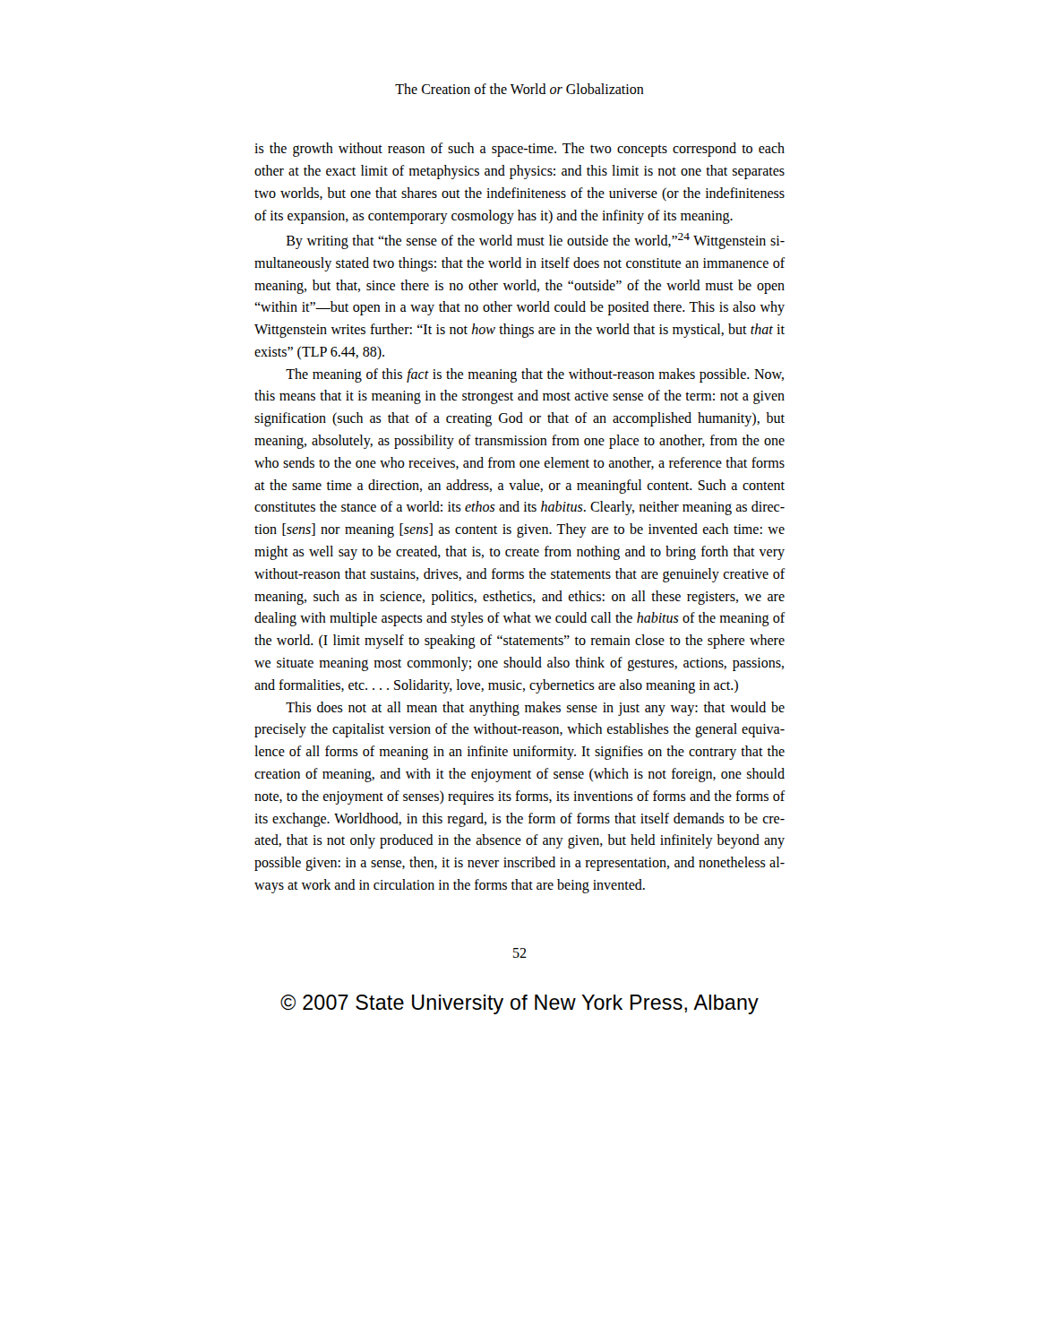The Creation of the World or Globalization
is the growth without reason of such a space-time. The two concepts correspond to each other at the exact limit of metaphysics and physics: and this limit is not one that separates two worlds, but one that shares out the indefiniteness of the universe (or the indefiniteness of its expansion, as contemporary cosmology has it) and the infinity of its meaning.
By writing that “the sense of the world must lie outside the world,”24 Wittgenstein simultaneously stated two things: that the world in itself does not constitute an immanence of meaning, but that, since there is no other world, the “outside” of the world must be open “within it”—but open in a way that no other world could be posited there. This is also why Wittgenstein writes further: “It is not how things are in the world that is mystical, but that it exists” (TLP 6.44, 88).
The meaning of this fact is the meaning that the without-reason makes possible. Now, this means that it is meaning in the strongest and most active sense of the term: not a given signification (such as that of a creating God or that of an accomplished humanity), but meaning, absolutely, as possibility of transmission from one place to another, from the one who sends to the one who receives, and from one element to another, a reference that forms at the same time a direction, an address, a value, or a meaningful content. Such a content constitutes the stance of a world: its ethos and its habitus. Clearly, neither meaning as direction [sens] nor meaning [sens] as content is given. They are to be invented each time: we might as well say to be created, that is, to create from nothing and to bring forth that very without-reason that sustains, drives, and forms the statements that are genuinely creative of meaning, such as in science, politics, esthetics, and ethics: on all these registers, we are dealing with multiple aspects and styles of what we could call the habitus of the meaning of the world. (I limit myself to speaking of “statements” to remain close to the sphere where we situate meaning most commonly; one should also think of gestures, actions, passions, and formalities, etc. . . . Solidarity, love, music, cybernetics are also meaning in act.)
This does not at all mean that anything makes sense in just any way: that would be precisely the capitalist version of the without-reason, which establishes the general equivalence of all forms of meaning in an infinite uniformity. It signifies on the contrary that the creation of meaning, and with it the enjoyment of sense (which is not foreign, one should note, to the enjoyment of senses) requires its forms, its inventions of forms and the forms of its exchange. Worldhood, in this regard, is the form of forms that itself demands to be created, that is not only produced in the absence of any given, but held infinitely beyond any possible given: in a sense, then, it is never inscribed in a representation, and nonetheless always at work and in circulation in the forms that are being invented.
52
© 2007 State University of New York Press, Albany